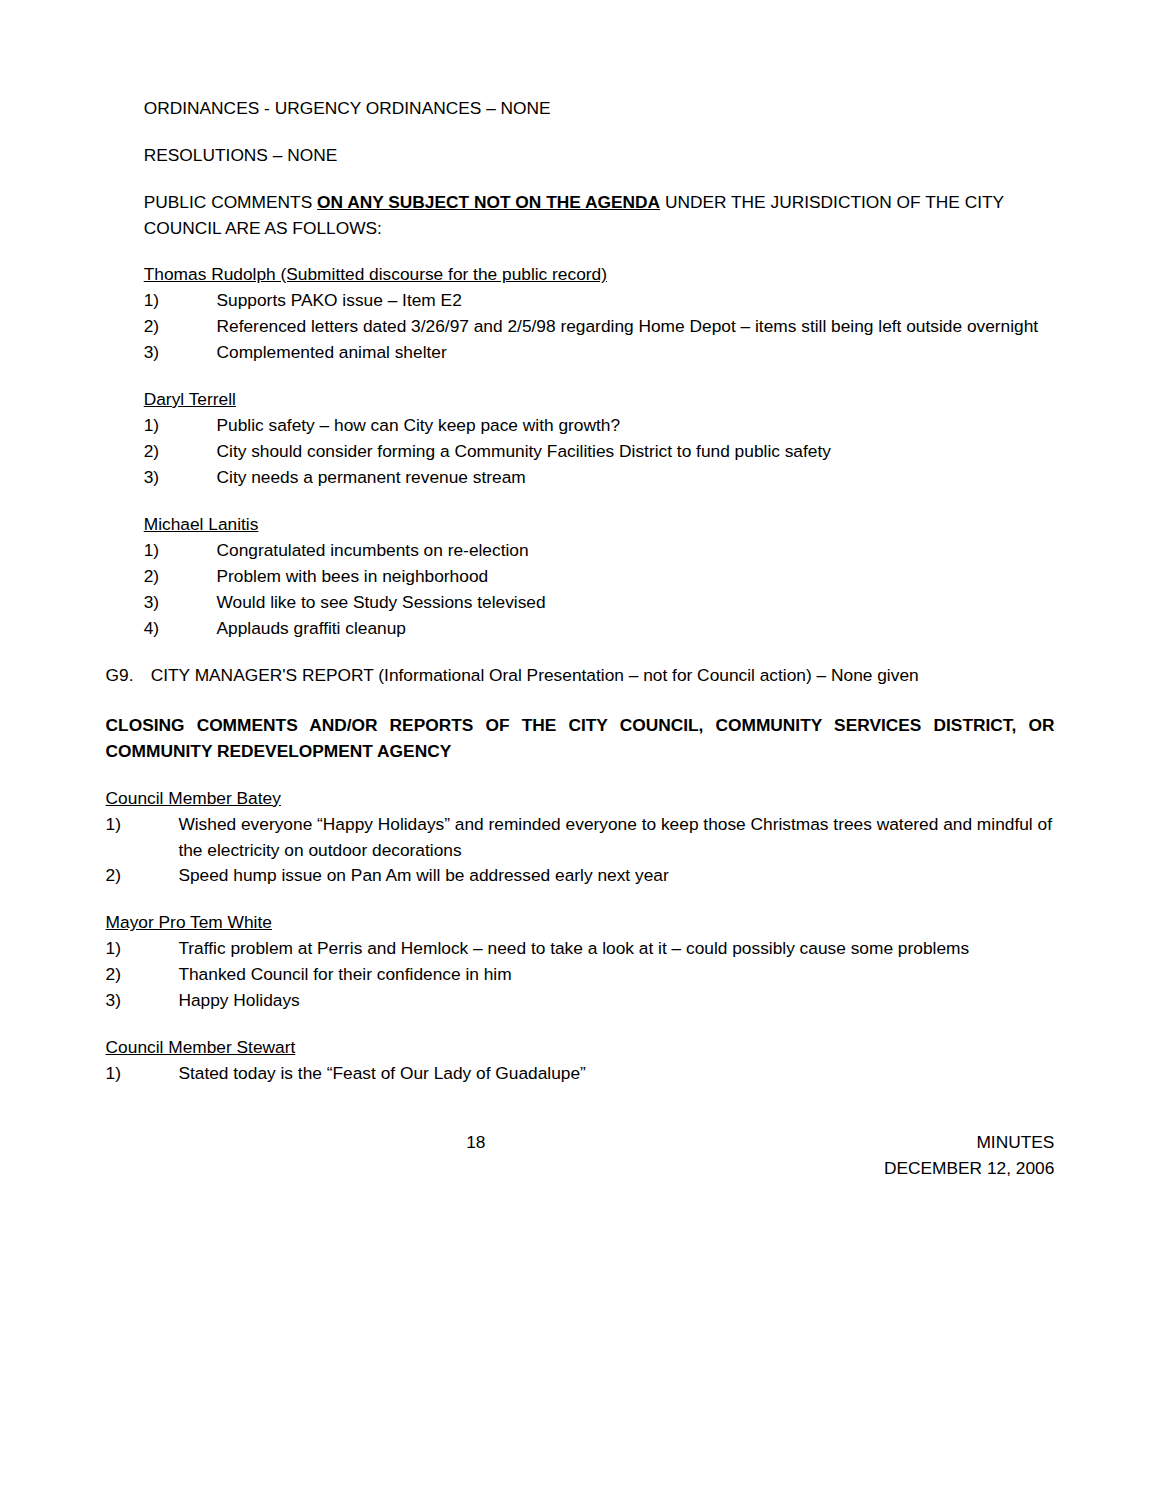ORDINANCES - URGENCY ORDINANCES – NONE
RESOLUTIONS – NONE
PUBLIC COMMENTS ON ANY SUBJECT NOT ON THE AGENDA UNDER THE JURISDICTION OF THE CITY COUNCIL ARE AS FOLLOWS:
Thomas Rudolph (Submitted discourse for the public record)
1) Supports PAKO issue – Item E2
2) Referenced letters dated 3/26/97 and 2/5/98 regarding Home Depot – items still being left outside overnight
3) Complemented animal shelter
Daryl Terrell
1) Public safety – how can City keep pace with growth?
2) City should consider forming a Community Facilities District to fund public safety
3) City needs a permanent revenue stream
Michael Lanitis
1) Congratulated incumbents on re-election
2) Problem with bees in neighborhood
3) Would like to see Study Sessions televised
4) Applauds graffiti cleanup
G9. CITY MANAGER'S REPORT (Informational Oral Presentation – not for Council action) – None given
CLOSING COMMENTS AND/OR REPORTS OF THE CITY COUNCIL, COMMUNITY SERVICES DISTRICT, OR COMMUNITY REDEVELOPMENT AGENCY
Council Member Batey
1) Wished everyone “Happy Holidays” and reminded everyone to keep those Christmas trees watered and mindful of the electricity on outdoor decorations
2) Speed hump issue on Pan Am will be addressed early next year
Mayor Pro Tem White
1) Traffic problem at Perris and Hemlock – need to take a look at it – could possibly cause some problems
2) Thanked Council for their confidence in him
3) Happy Holidays
Council Member Stewart
1) Stated today is the “Feast of Our Lady of Guadalupe”
18
MINUTES
DECEMBER 12, 2006